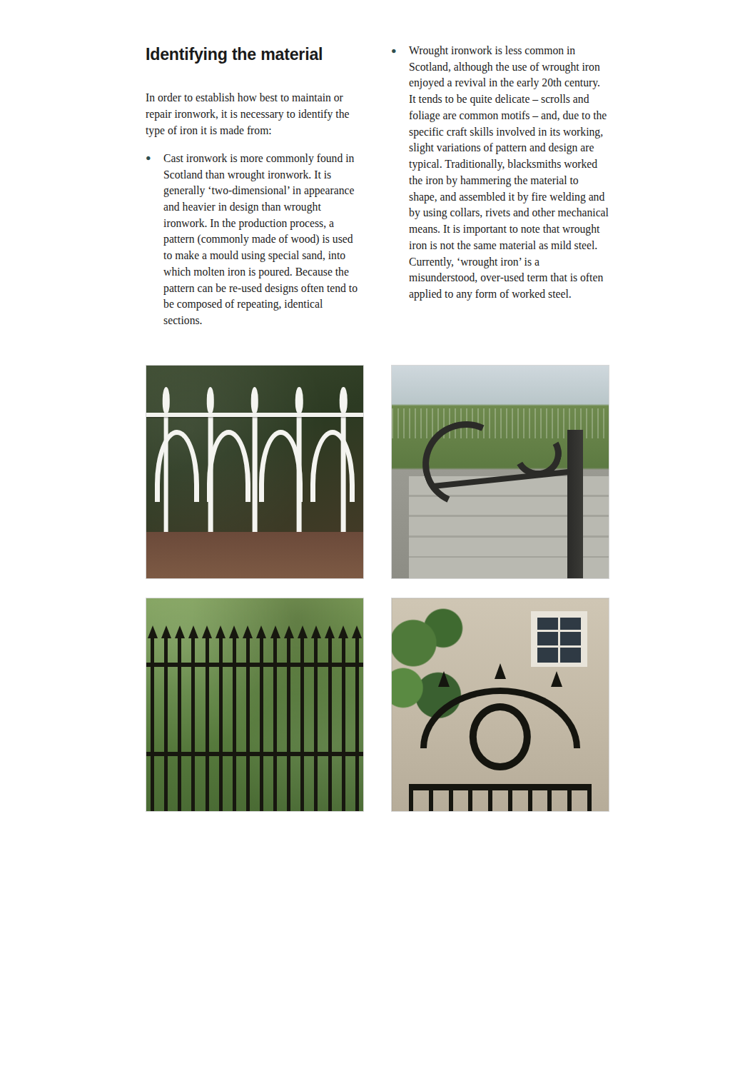Identifying the material
In order to establish how best to maintain or repair ironwork, it is necessary to identify the type of iron it is made from:
Cast ironwork is more commonly found in Scotland than wrought ironwork. It is generally ‘two-dimensional’ in appearance and heavier in design than wrought ironwork. In the production process, a pattern (commonly made of wood) is used to make a mould using special sand, into which molten iron is poured. Because the pattern can be re-used designs often tend to be composed of repeating, identical sections.
Wrought ironwork is less common in Scotland, although the use of wrought iron enjoyed a revival in the early 20th century. It tends to be quite delicate – scrolls and foliage are common motifs – and, due to the specific craft skills involved in its working, slight variations of pattern and design are typical. Traditionally, blacksmiths worked the iron by hammering the material to shape, and assembled it by fire welding and by using collars, rivets and other mechanical means. It is important to note that wrought iron is not the same material as mild steel. Currently, ‘wrought iron’ is a misunderstood, over-used term that is often applied to any form of worked steel.